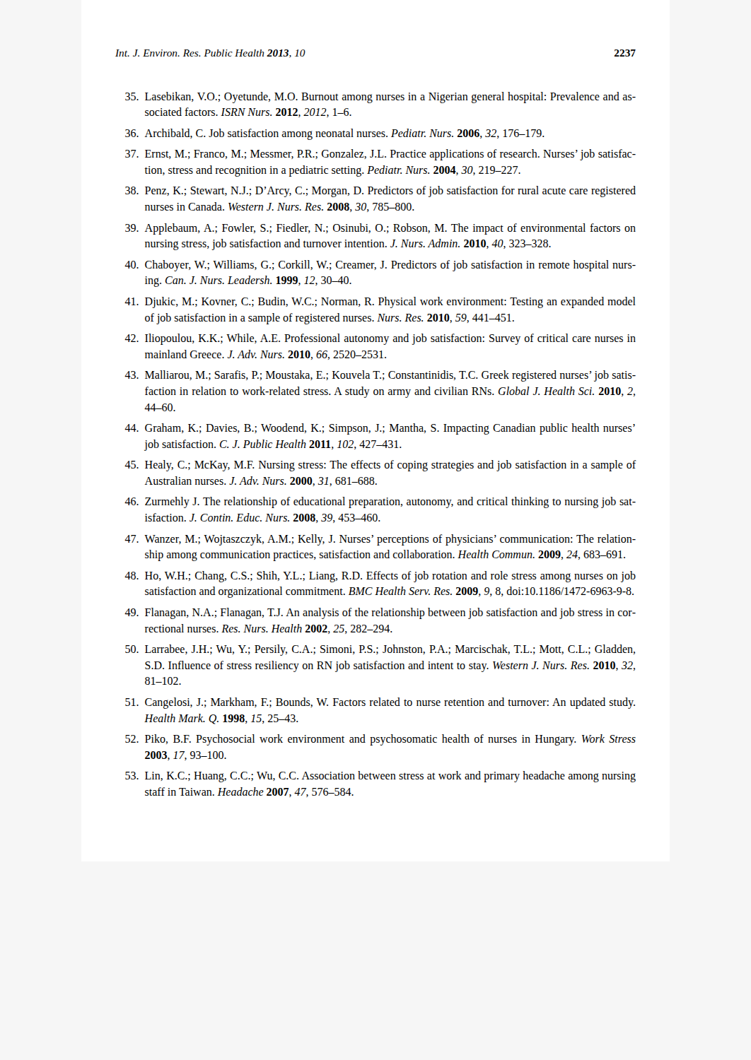Int. J. Environ. Res. Public Health 2013, 10 2237
Lasebikan, V.O.; Oyetunde, M.O. Burnout among nurses in a Nigerian general hospital: Prevalence and associated factors. ISRN Nurs. 2012, 2012, 1–6.
Archibald, C. Job satisfaction among neonatal nurses. Pediatr. Nurs. 2006, 32, 176–179.
Ernst, M.; Franco, M.; Messmer, P.R.; Gonzalez, J.L. Practice applications of research. Nurses’ job satisfaction, stress and recognition in a pediatric setting. Pediatr. Nurs. 2004, 30, 219–227.
Penz, K.; Stewart, N.J.; D’Arcy, C.; Morgan, D. Predictors of job satisfaction for rural acute care registered nurses in Canada. Western J. Nurs. Res. 2008, 30, 785–800.
Applebaum, A.; Fowler, S.; Fiedler, N.; Osinubi, O.; Robson, M. The impact of environmental factors on nursing stress, job satisfaction and turnover intention. J. Nurs. Admin. 2010, 40, 323–328.
Chaboyer, W.; Williams, G.; Corkill, W.; Creamer, J. Predictors of job satisfaction in remote hospital nursing. Can. J. Nurs. Leadersh. 1999, 12, 30–40.
Djukic, M.; Kovner, C.; Budin, W.C.; Norman, R. Physical work environment: Testing an expanded model of job satisfaction in a sample of registered nurses. Nurs. Res. 2010, 59, 441–451.
Iliopoulou, K.K.; While, A.E. Professional autonomy and job satisfaction: Survey of critical care nurses in mainland Greece. J. Adv. Nurs. 2010, 66, 2520–2531.
Malliarou, M.; Sarafis, P.; Moustaka, E.; Kouvela T.; Constantinidis, T.C. Greek registered nurses’ job satisfaction in relation to work-related stress. A study on army and civilian RNs. Global J. Health Sci. 2010, 2, 44–60.
Graham, K.; Davies, B.; Woodend, K.; Simpson, J.; Mantha, S. Impacting Canadian public health nurses’ job satisfaction. C. J. Public Health 2011, 102, 427–431.
Healy, C.; McKay, M.F. Nursing stress: The effects of coping strategies and job satisfaction in a sample of Australian nurses. J. Adv. Nurs. 2000, 31, 681–688.
Zurmehly J. The relationship of educational preparation, autonomy, and critical thinking to nursing job satisfaction. J. Contin. Educ. Nurs. 2008, 39, 453–460.
Wanzer, M.; Wojtaszczyk, A.M.; Kelly, J. Nurses’ perceptions of physicians’ communication: The relationship among communication practices, satisfaction and collaboration. Health Commun. 2009, 24, 683–691.
Ho, W.H.; Chang, C.S.; Shih, Y.L.; Liang, R.D. Effects of job rotation and role stress among nurses on job satisfaction and organizational commitment. BMC Health Serv. Res. 2009, 9, 8, doi:10.1186/1472-6963-9-8.
Flanagan, N.A.; Flanagan, T.J. An analysis of the relationship between job satisfaction and job stress in correctional nurses. Res. Nurs. Health 2002, 25, 282–294.
Larrabee, J.H.; Wu, Y.; Persily, C.A.; Simoni, P.S.; Johnston, P.A.; Marcischak, T.L.; Mott, C.L.; Gladden, S.D. Influence of stress resiliency on RN job satisfaction and intent to stay. Western J. Nurs. Res. 2010, 32, 81–102.
Cangelosi, J.; Markham, F.; Bounds, W. Factors related to nurse retention and turnover: An updated study. Health Mark. Q. 1998, 15, 25–43.
Piko, B.F. Psychosocial work environment and psychosomatic health of nurses in Hungary. Work Stress 2003, 17, 93–100.
Lin, K.C.; Huang, C.C.; Wu, C.C. Association between stress at work and primary headache among nursing staff in Taiwan. Headache 2007, 47, 576–584.